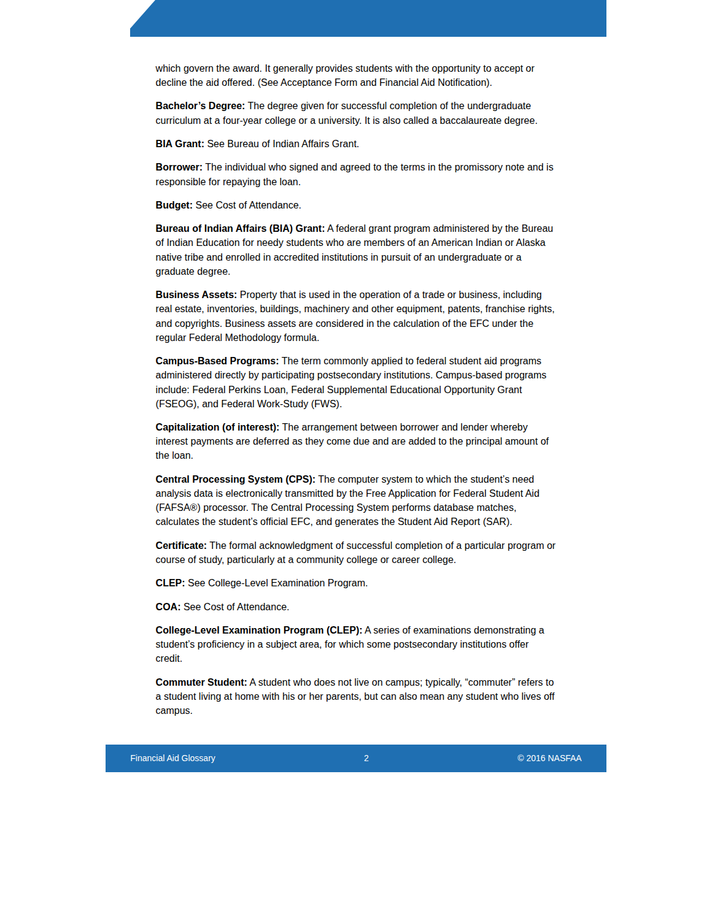which govern the award. It generally provides students with the opportunity to accept or decline the aid offered. (See Acceptance Form and Financial Aid Notification).
Bachelor’s Degree: The degree given for successful completion of the undergraduate curriculum at a four-year college or a university. It is also called a baccalaureate degree.
BIA Grant: See Bureau of Indian Affairs Grant.
Borrower: The individual who signed and agreed to the terms in the promissory note and is responsible for repaying the loan.
Budget: See Cost of Attendance.
Bureau of Indian Affairs (BIA) Grant: A federal grant program administered by the Bureau of Indian Education for needy students who are members of an American Indian or Alaska native tribe and enrolled in accredited institutions in pursuit of an undergraduate or a graduate degree.
Business Assets: Property that is used in the operation of a trade or business, including real estate, inventories, buildings, machinery and other equipment, patents, franchise rights, and copyrights. Business assets are considered in the calculation of the EFC under the regular Federal Methodology formula.
Campus-Based Programs: The term commonly applied to federal student aid programs administered directly by participating postsecondary institutions. Campus-based programs include: Federal Perkins Loan, Federal Supplemental Educational Opportunity Grant (FSEOG), and Federal Work-Study (FWS).
Capitalization (of interest): The arrangement between borrower and lender whereby interest payments are deferred as they come due and are added to the principal amount of the loan.
Central Processing System (CPS): The computer system to which the student’s need analysis data is electronically transmitted by the Free Application for Federal Student Aid (FAFSA®) processor. The Central Processing System performs database matches, calculates the student’s official EFC, and generates the Student Aid Report (SAR).
Certificate: The formal acknowledgment of successful completion of a particular program or course of study, particularly at a community college or career college.
CLEP: See College-Level Examination Program.
COA: See Cost of Attendance.
College-Level Examination Program (CLEP): A series of examinations demonstrating a student’s proficiency in a subject area, for which some postsecondary institutions offer credit.
Commuter Student: A student who does not live on campus; typically, “commuter” refers to a student living at home with his or her parents, but can also mean any student who lives off campus.
Financial Aid Glossary
2
© 2016 NASFAA